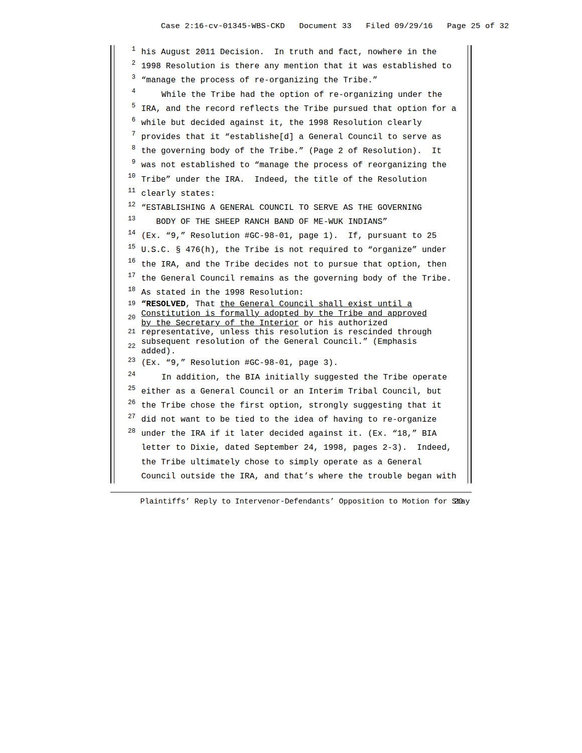Case 2:16-cv-01345-WBS-CKD Document 33 Filed 09/29/16 Page 25 of 32
1 2 3 4 5 6 7 8 9 10 11 12 13 14 15 16 17 18 19 20 21 22 23 24 25 26 27 28
his August 2011 Decision. In truth and fact, nowhere in the
1998 Resolution is there any mention that it was established to
“manage the process of re-organizing the Tribe.”
While the Tribe had the option of re-organizing under the
IRA, and the record reflects the Tribe pursued that option for a
while but decided against it, the 1998 Resolution clearly
provides that it “establishe[d] a General Council to serve as
the governing body of the Tribe.” (Page 2 of Resolution). It
was not established to “manage the process of reorganizing the
Tribe” under the IRA. Indeed, the title of the Resolution
clearly states:
“ESTABLISHING A GENERAL COUNCIL TO SERVE AS THE GOVERNING BODY OF THE SHEEP RANCH BAND OF ME-WUK INDIANS”
(Ex. “9,” Resolution #GC-98-01, page 1). If, pursuant to 25
U.S.C. § 476(h), the Tribe is not required to “organize” under
the IRA, and the Tribe decides not to pursue that option, then
the General Council remains as the governing body of the Tribe.
As stated in the 1998 Resolution:
“RESOLVED, That the General Council shall exist until a Constitution is formally adopted by the Tribe and approved by the Secretary of the Interior or his authorized representative, unless this resolution is rescinded through subsequent resolution of the General Council.” (Emphasis added).
(Ex. “9,” Resolution #GC-98-01, page 3).
In addition, the BIA initially suggested the Tribe operate
either as a General Council or an Interim Tribal Council, but
the Tribe chose the first option, strongly suggesting that it
did not want to be tied to the idea of having to re-organize
under the IRA if it later decided against it. (Ex. “18,” BIA
letter to Dixie, dated September 24, 1998, pages 2-3). Indeed,
the Tribe ultimately chose to simply operate as a General
Council outside the IRA, and that’s where the trouble began with
Plaintiffs’ Reply to Intervenor-Defendants’ Opposition to Motion for Stay 20